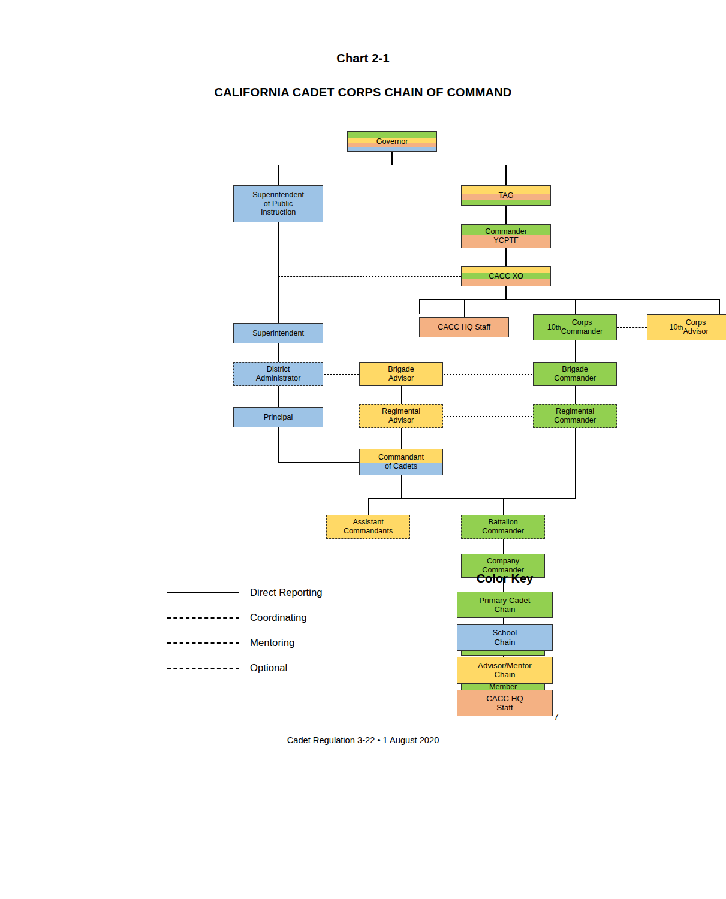Chart 2-1
CALIFORNIA CADET CORPS CHAIN OF COMMAND
Governor
Superintendent
of Public
Instruction
TAG
Commander
YCPTF
CACC XO
Superintendent
CACC HQ Staff
10th Corps
Commander
10th Corps
Advisor
District
Administrator
Brigade
Advisor
Brigade
Commander
Principal
Regimental
Advisor
Regimental
Commander
Commandant
of Cadets
Assistant
Commandants
Battalion
Commander
Company
Commander
Platoon
Leader
Squad
Leader
Squad
Member
Direct Reporting
Coordinating
Mentoring
Optional
Color Key
Primary Cadet
Chain
School
Chain
Advisor/Mentor
Chain
CACC HQ
Staff
7
Cadet Regulation 3-22 • 1 August 2020